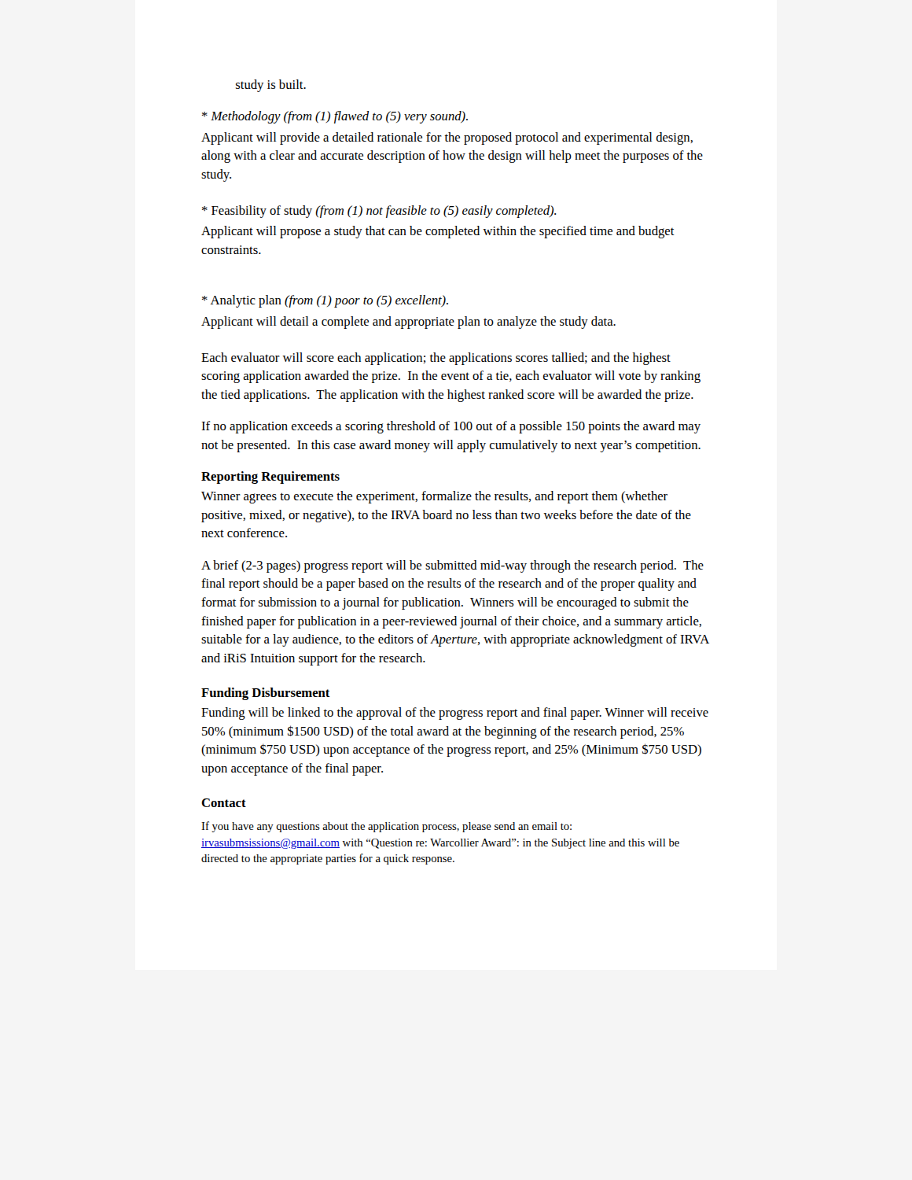study is built.
* Methodology (from (1) flawed to (5) very sound).
Applicant will provide a detailed rationale for the proposed protocol and experimental design, along with a clear and accurate description of how the design will help meet the purposes of the study.
* Feasibility of study (from (1) not feasible to (5) easily completed).
Applicant will propose a study that can be completed within the specified time and budget constraints.
* Analytic plan (from (1) poor to (5) excellent).
Applicant will detail a complete and appropriate plan to analyze the study data.
Each evaluator will score each application; the applications scores tallied; and the highest scoring application awarded the prize. In the event of a tie, each evaluator will vote by ranking the tied applications. The application with the highest ranked score will be awarded the prize.
If no application exceeds a scoring threshold of 100 out of a possible 150 points the award may not be presented. In this case award money will apply cumulatively to next year’s competition.
Reporting Requirements
Winner agrees to execute the experiment, formalize the results, and report them (whether positive, mixed, or negative), to the IRVA board no less than two weeks before the date of the next conference.
A brief (2-3 pages) progress report will be submitted mid-way through the research period. The final report should be a paper based on the results of the research and of the proper quality and format for submission to a journal for publication. Winners will be encouraged to submit the finished paper for publication in a peer-reviewed journal of their choice, and a summary article, suitable for a lay audience, to the editors of Aperture, with appropriate acknowledgment of IRVA and iRiS Intuition support for the research.
Funding Disbursement
Funding will be linked to the approval of the progress report and final paper. Winner will receive 50% (minimum $1500 USD) of the total award at the beginning of the research period, 25% (minimum $750 USD) upon acceptance of the progress report, and 25% (Minimum $750 USD) upon acceptance of the final paper.
Contact
If you have any questions about the application process, please send an email to: irvasubmsissions@gmail.com with “Question re: Warcollier Award”: in the Subject line and this will be directed to the appropriate parties for a quick response.